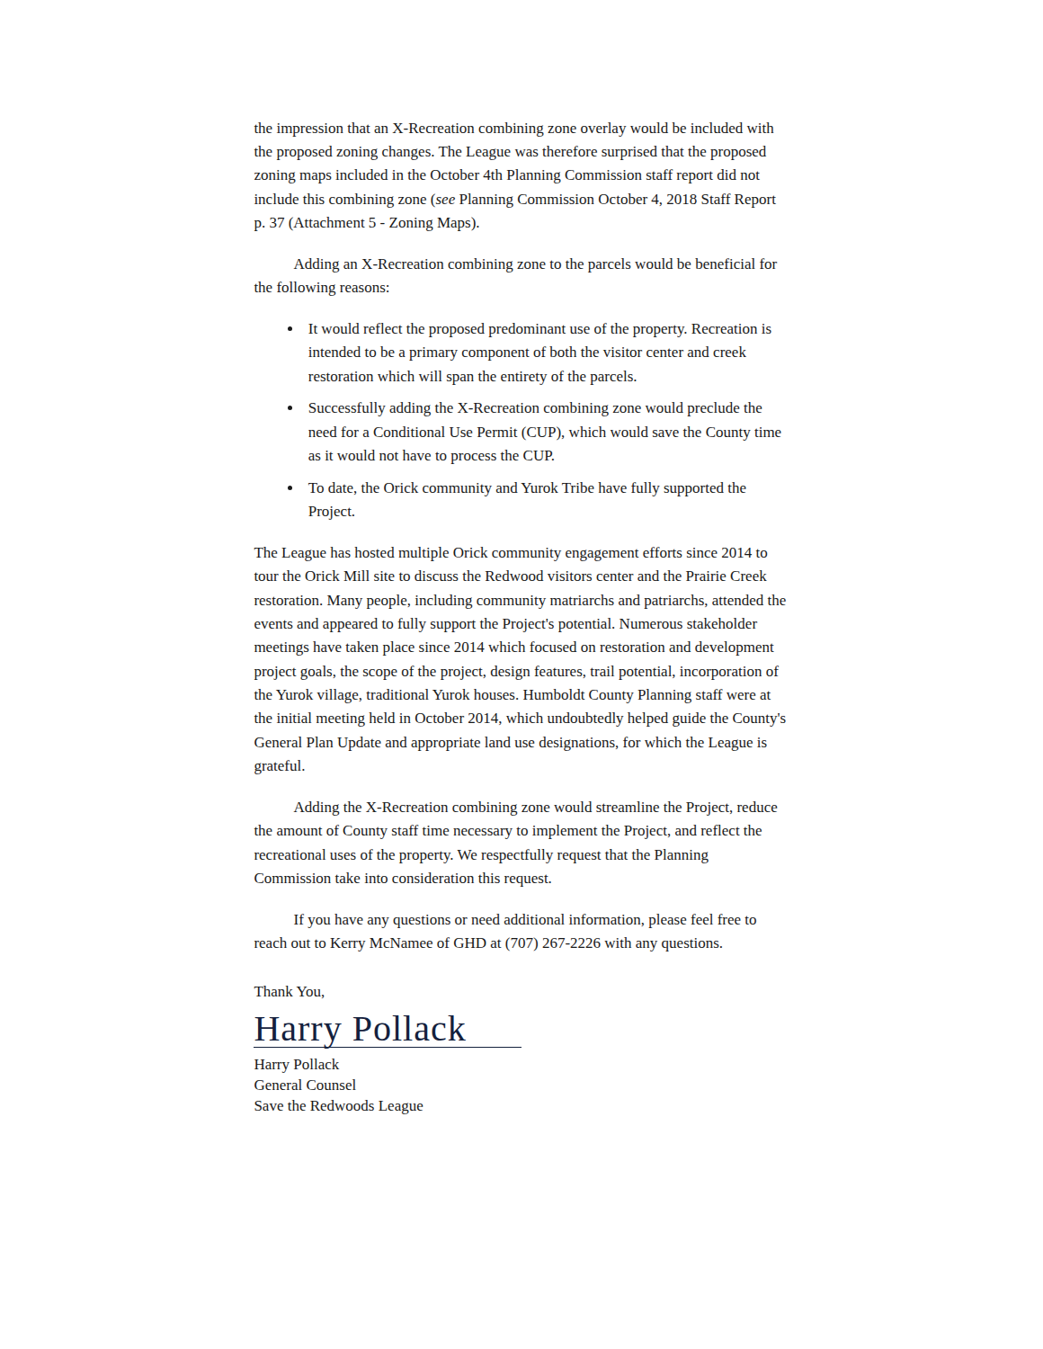the impression that an X-Recreation combining zone overlay would be included with the proposed zoning changes. The League was therefore surprised that the proposed zoning maps included in the October 4th Planning Commission staff report did not include this combining zone (see Planning Commission October 4, 2018 Staff Report p. 37 (Attachment 5 - Zoning Maps).
Adding an X-Recreation combining zone to the parcels would be beneficial for the following reasons:
It would reflect the proposed predominant use of the property. Recreation is intended to be a primary component of both the visitor center and creek restoration which will span the entirety of the parcels.
Successfully adding the X-Recreation combining zone would preclude the need for a Conditional Use Permit (CUP), which would save the County time as it would not have to process the CUP.
To date, the Orick community and Yurok Tribe have fully supported the Project.
The League has hosted multiple Orick community engagement efforts since 2014 to tour the Orick Mill site to discuss the Redwood visitors center and the Prairie Creek restoration. Many people, including community matriarchs and patriarchs, attended the events and appeared to fully support the Project's potential. Numerous stakeholder meetings have taken place since 2014 which focused on restoration and development project goals, the scope of the project, design features, trail potential, incorporation of the Yurok village, traditional Yurok houses. Humboldt County Planning staff were at the initial meeting held in October 2014, which undoubtedly helped guide the County's General Plan Update and appropriate land use designations, for which the League is grateful.
Adding the X-Recreation combining zone would streamline the Project, reduce the amount of County staff time necessary to implement the Project, and reflect the recreational uses of the property. We respectfully request that the Planning Commission take into consideration this request.
If you have any questions or need additional information, please feel free to reach out to Kerry McNamee of GHD at (707) 267-2226 with any questions.
Thank You,
Harry Pollack
Harry Pollack
General Counsel
Save the Redwoods League